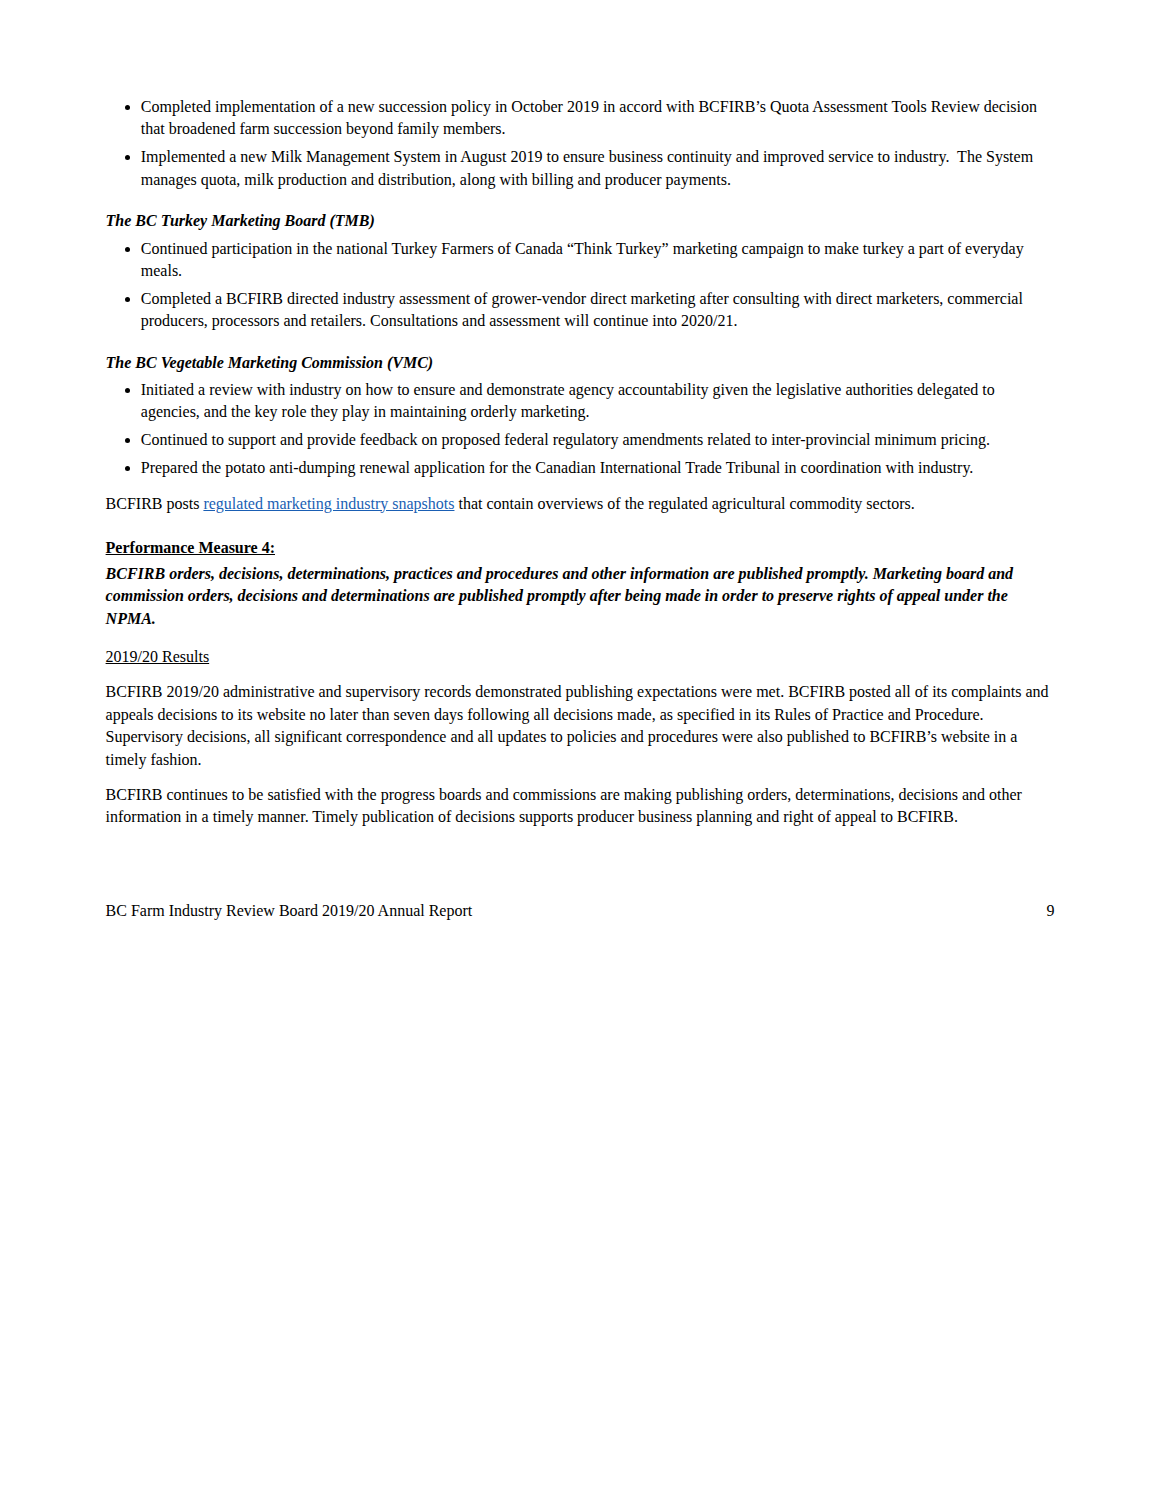Completed implementation of a new succession policy in October 2019 in accord with BCFIRB’s Quota Assessment Tools Review decision that broadened farm succession beyond family members.
Implemented a new Milk Management System in August 2019 to ensure business continuity and improved service to industry. The System manages quota, milk production and distribution, along with billing and producer payments.
The BC Turkey Marketing Board (TMB)
Continued participation in the national Turkey Farmers of Canada “Think Turkey” marketing campaign to make turkey a part of everyday meals.
Completed a BCFIRB directed industry assessment of grower-vendor direct marketing after consulting with direct marketers, commercial producers, processors and retailers. Consultations and assessment will continue into 2020/21.
The BC Vegetable Marketing Commission (VMC)
Initiated a review with industry on how to ensure and demonstrate agency accountability given the legislative authorities delegated to agencies, and the key role they play in maintaining orderly marketing.
Continued to support and provide feedback on proposed federal regulatory amendments related to inter-provincial minimum pricing.
Prepared the potato anti-dumping renewal application for the Canadian International Trade Tribunal in coordination with industry.
BCFIRB posts regulated marketing industry snapshots that contain overviews of the regulated agricultural commodity sectors.
Performance Measure 4:
BCFIRB orders, decisions, determinations, practices and procedures and other information are published promptly. Marketing board and commission orders, decisions and determinations are published promptly after being made in order to preserve rights of appeal under the NPMA.
2019/20 Results
BCFIRB 2019/20 administrative and supervisory records demonstrated publishing expectations were met. BCFIRB posted all of its complaints and appeals decisions to its website no later than seven days following all decisions made, as specified in its Rules of Practice and Procedure. Supervisory decisions, all significant correspondence and all updates to policies and procedures were also published to BCFIRB’s website in a timely fashion.
BCFIRB continues to be satisfied with the progress boards and commissions are making publishing orders, determinations, decisions and other information in a timely manner. Timely publication of decisions supports producer business planning and right of appeal to BCFIRB.
BC Farm Industry Review Board 2019/20 Annual Report 9